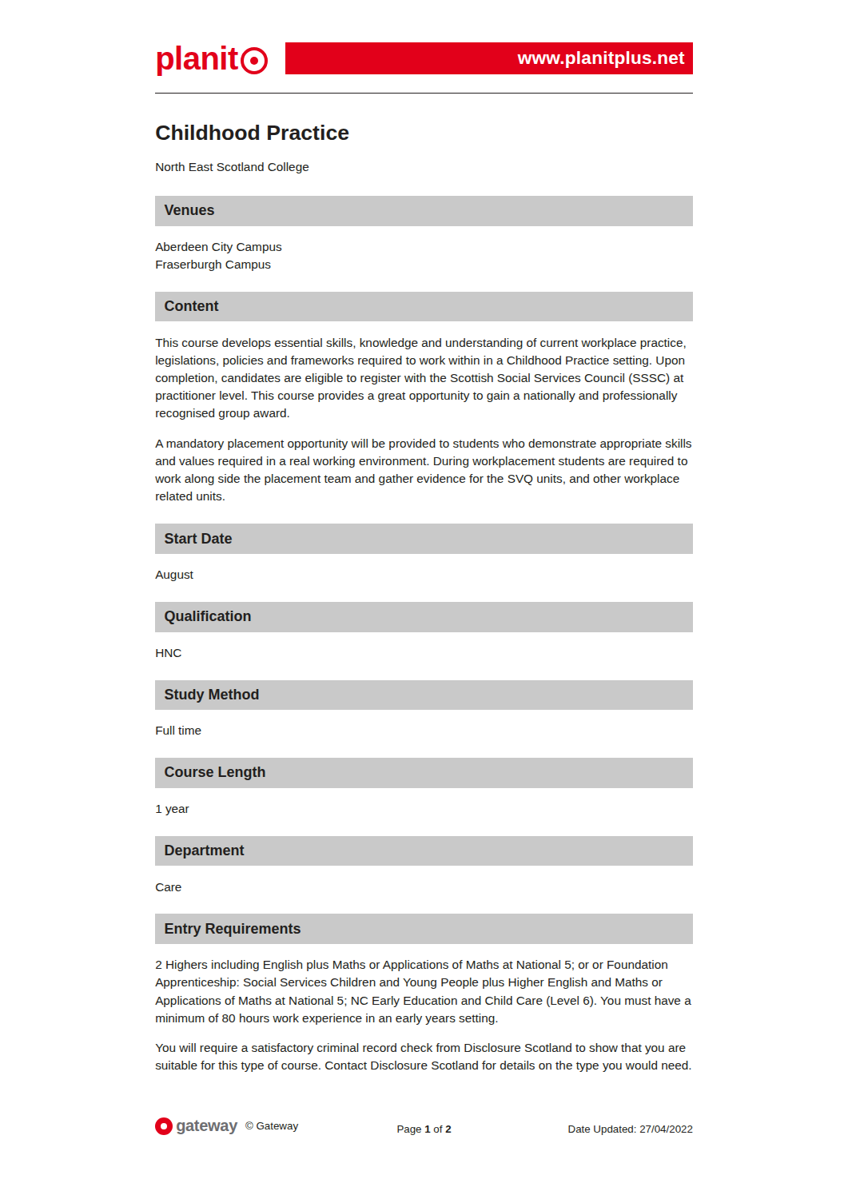planit
www.planitplus.net
Childhood Practice
North East Scotland College
Venues
Aberdeen City Campus
Fraserburgh Campus
Content
This course develops essential skills, knowledge and understanding of current workplace practice, legislations, policies and frameworks required to work within in a Childhood Practice setting. Upon completion, candidates are eligible to register with the Scottish Social Services Council (SSSC) at practitioner level. This course provides a great opportunity to gain a nationally and professionally recognised group award.
A mandatory placement opportunity will be provided to students who demonstrate appropriate skills and values required in a real working environment. During workplacement students are required to work along side the placement team and gather evidence for the SVQ units, and other workplace related units.
Start Date
August
Qualification
HNC
Study Method
Full time
Course Length
1 year
Department
Care
Entry Requirements
2 Highers including English plus Maths or Applications of Maths at National 5; or or Foundation Apprenticeship: Social Services Children and Young People plus Higher English and Maths or Applications of Maths at National 5; NC Early Education and Child Care (Level 6). You must have a minimum of 80 hours work experience in an early years setting.
You will require a satisfactory criminal record check from Disclosure Scotland to show that you are suitable for this type of course. Contact Disclosure Scotland for details on the type you would need.
gateway© Gateway
Page 1 of 2
Date Updated: 27/04/2022